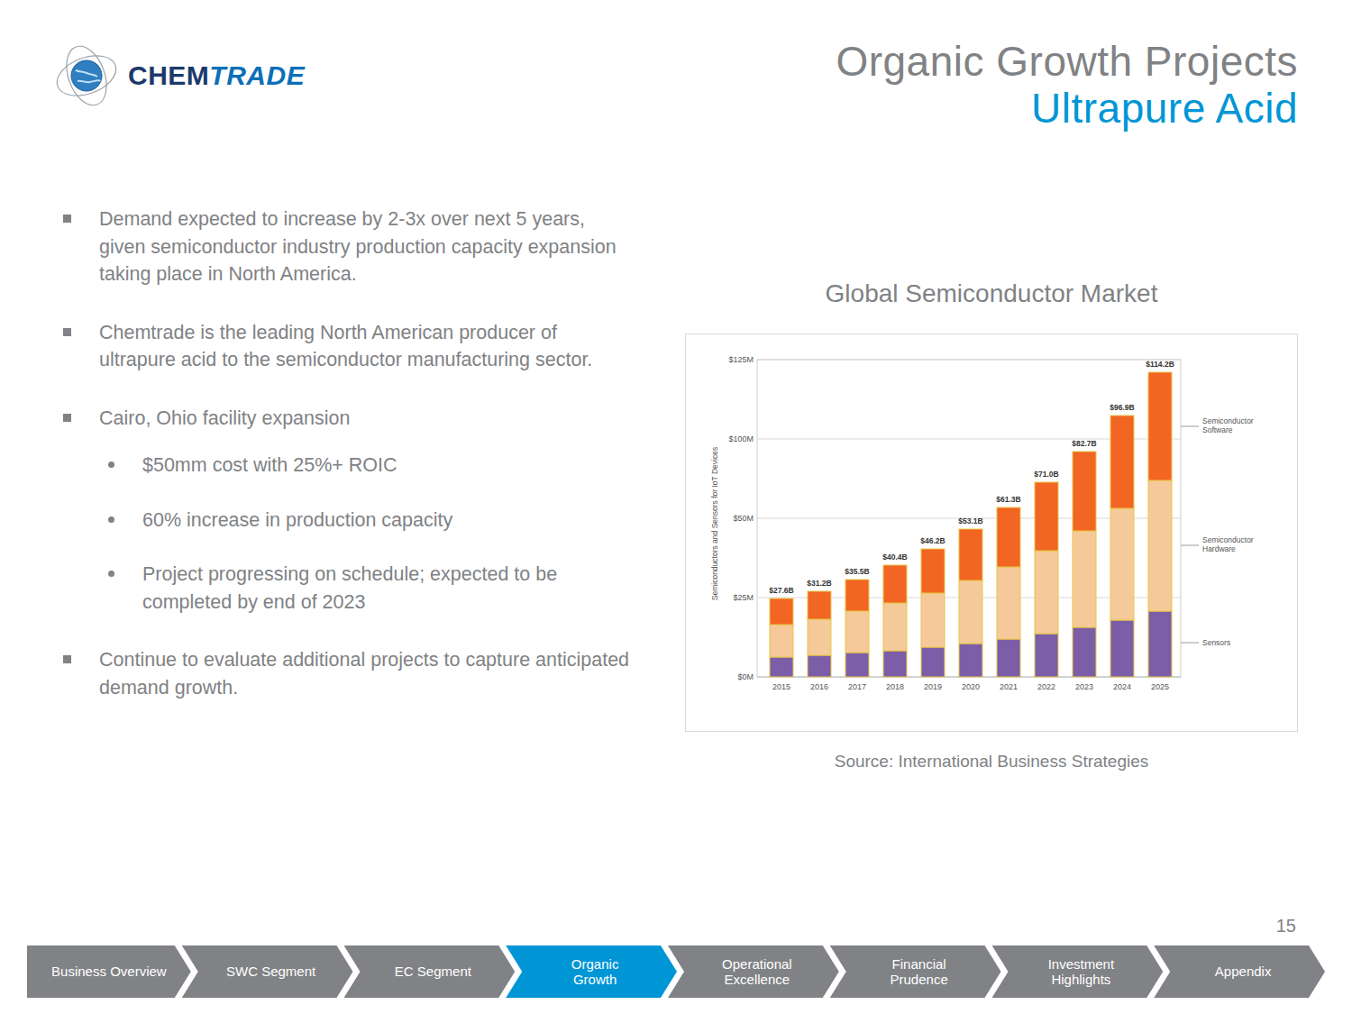CHEM TRADE
Organic Growth Projects
Ultrapure Acid
Demand expected to increase by 2-3x over next 5 years, given semiconductor industry production capacity expansion taking place in North America.
Chemtrade is the leading North American producer of ultrapure acid to the semiconductor manufacturing sector.
Cairo, Ohio facility expansion
$50mm cost with 25%+ ROIC
60% increase in production capacity
Project progressing on schedule; expected to be completed by end of 2023
Continue to evaluate additional projects to capture anticipated demand growth.
Global Semiconductor Market
$0M $25M $50M $100M $125M Semiconductors and Sensors for IoT Devices $27.6B 2015 $31.2B 2016 $35.5B 2017 $40.4B 2018 $46.2B 2019 $53.1B 2020 $61.3B 2021 $71.0B 2022 $82.7B 2023 $96.9B 2024 $114.2B 2025 Semiconductor Software Semiconductor Hardware Sensors
Source: International Business Strategies
15
Business Overview
SWC Segment
EC Segment
Organic
Growth
Operational
Excellence
Financial
Prudence
Investment
Highlights
Appendix